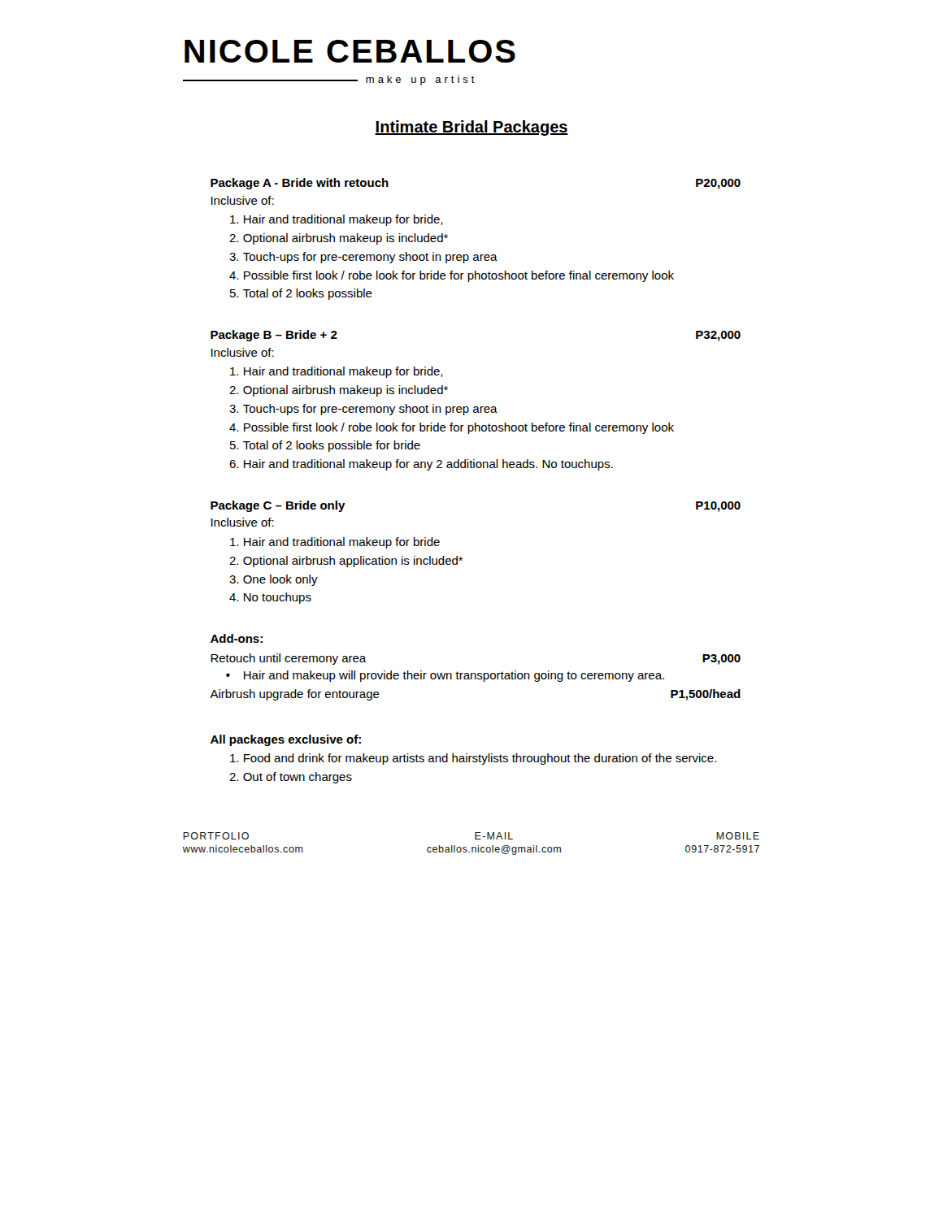NICOLE CEBALLOS
make up artist
Intimate Bridal Packages
Package A - Bride with retouch P20,000
Inclusive of:
Hair and traditional makeup for bride,
Optional airbrush makeup is included*
Touch-ups for pre-ceremony shoot in prep area
Possible first look / robe look for bride for photoshoot before final ceremony look
Total of 2 looks possible
Package B – Bride + 2 P32,000
Inclusive of:
Hair and traditional makeup for bride,
Optional airbrush makeup is included*
Touch-ups for pre-ceremony shoot in prep area
Possible first look / robe look for bride for photoshoot before final ceremony look
Total of 2 looks possible for bride
Hair and traditional makeup for any 2 additional heads. No touchups.
Package C – Bride only P10,000
Inclusive of:
Hair and traditional makeup for bride
Optional airbrush application is included*
One look only
No touchups
Add-ons:
Retouch until ceremony area P3,000
Hair and makeup will provide their own transportation going to ceremony area.
Airbrush upgrade for entourage P1,500/head
All packages exclusive of:
Food and drink for makeup artists and hairstylists throughout the duration of the service.
Out of town charges
PORTFOLIO
www.nicoleceballos.com
E-MAIL
ceballos.nicole@gmail.com
MOBILE
0917-872-5917